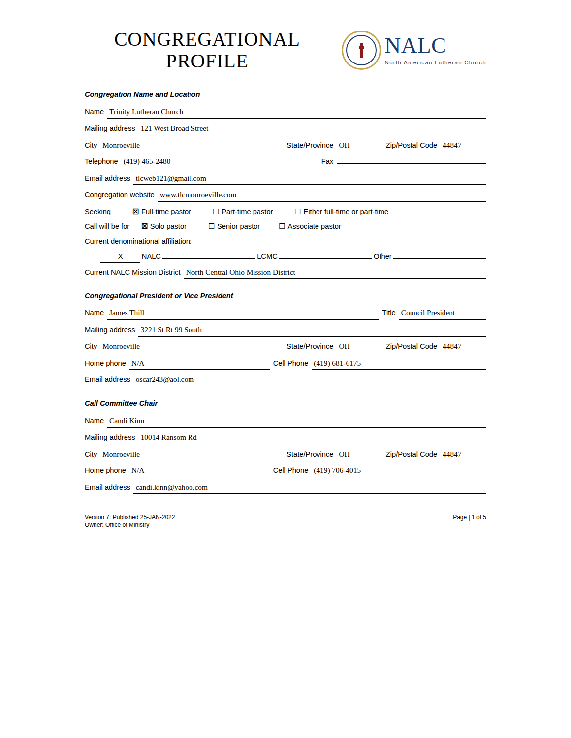CONGREGATIONAL
PROFILE
NALC North American Lutheran Church
Congregation Name and Location
Name Trinity Lutheran Church
Mailing address 121 West Broad Street
City Monroeville State/Province OH Zip/Postal Code 44847
Telephone (419) 465-2480 Fax
Email address tlcweb121@gmail.com
Congregation website www.tlcmonroeville.com
Seeking ☒ Full-time pastor ☐ Part-time pastor ☐ Either full-time or part-time
Call will be for ☒ Solo pastor ☐ Senior pastor ☐ Associate pastor
Current denominational affiliation:
X NALC LCMC Other
Current NALC Mission District North Central Ohio Mission District
Congregational President or Vice President
Name James Thill Title Council President
Mailing address 3221 St Rt 99 South
City Monroeville State/Province OH Zip/Postal Code 44847
Home phone N/A Cell Phone (419) 681-6175
Email address oscar243@aol.com
Call Committee Chair
Name Candi Kinn
Mailing address 10014 Ransom Rd
City Monroeville State/Province OH Zip/Postal Code 44847
Home phone N/A Cell Phone (419) 706-4015
Email address candi.kinn@yahoo.com
Version 7: Published 25-JAN-2022
Owner: Office of Ministry
Page | 1 of 5